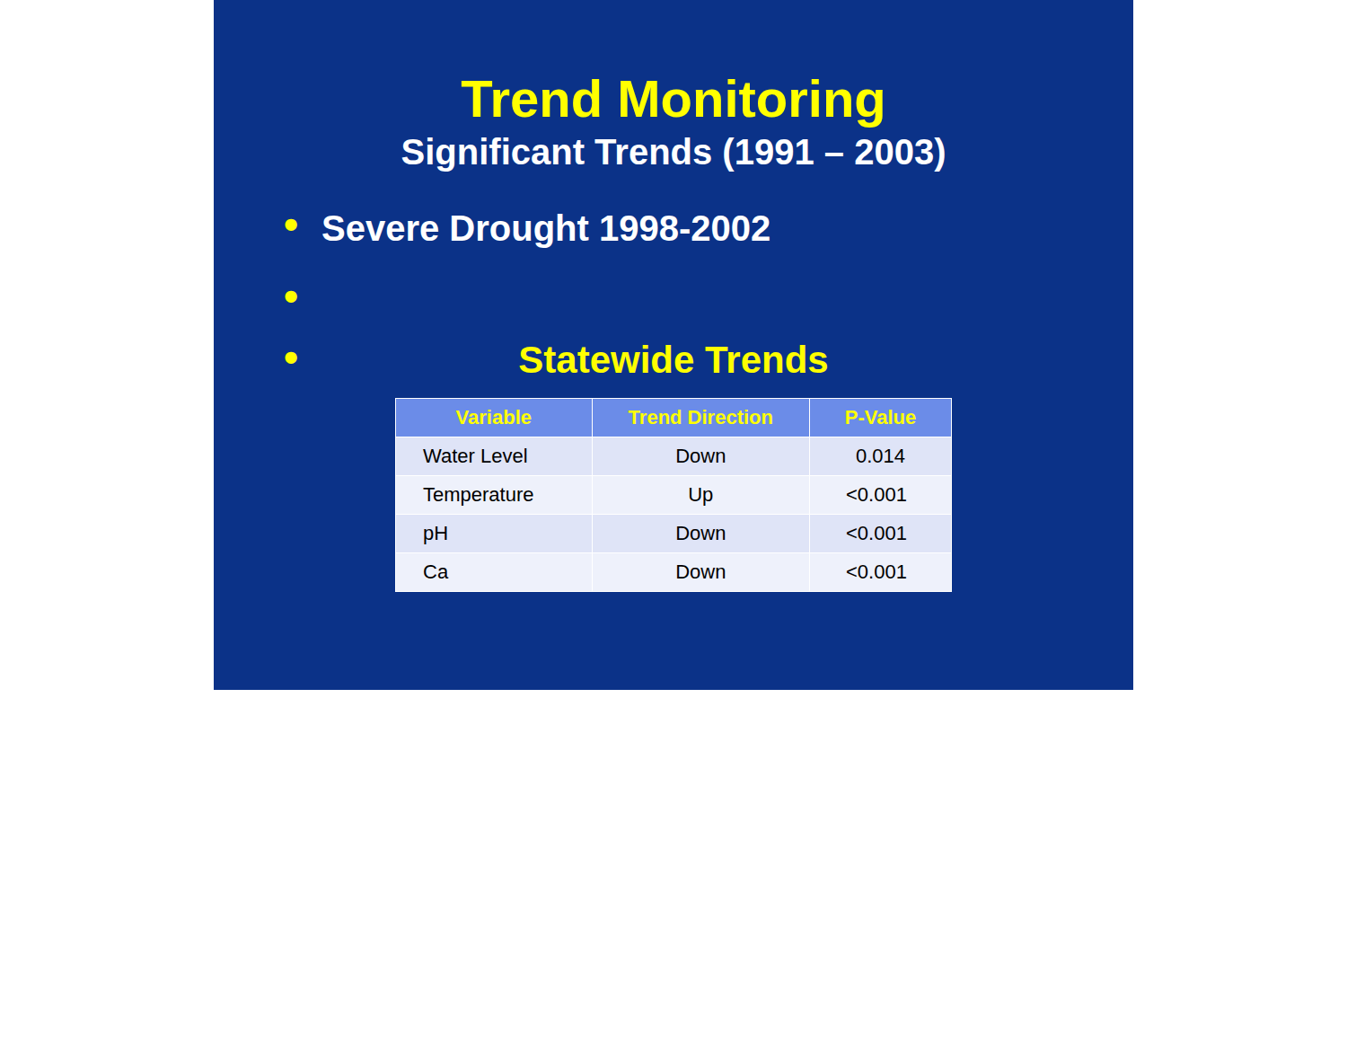Trend Monitoring
Significant Trends (1991 – 2003)
Severe Drought 1998-2002
Statewide Trends
| Variable | Trend Direction | P-Value |
| --- | --- | --- |
| Water Level | Down | 0.014 |
| Temperature | Up | <0.001 |
| pH | Down | <0.001 |
| Ca | Down | <0.001 |